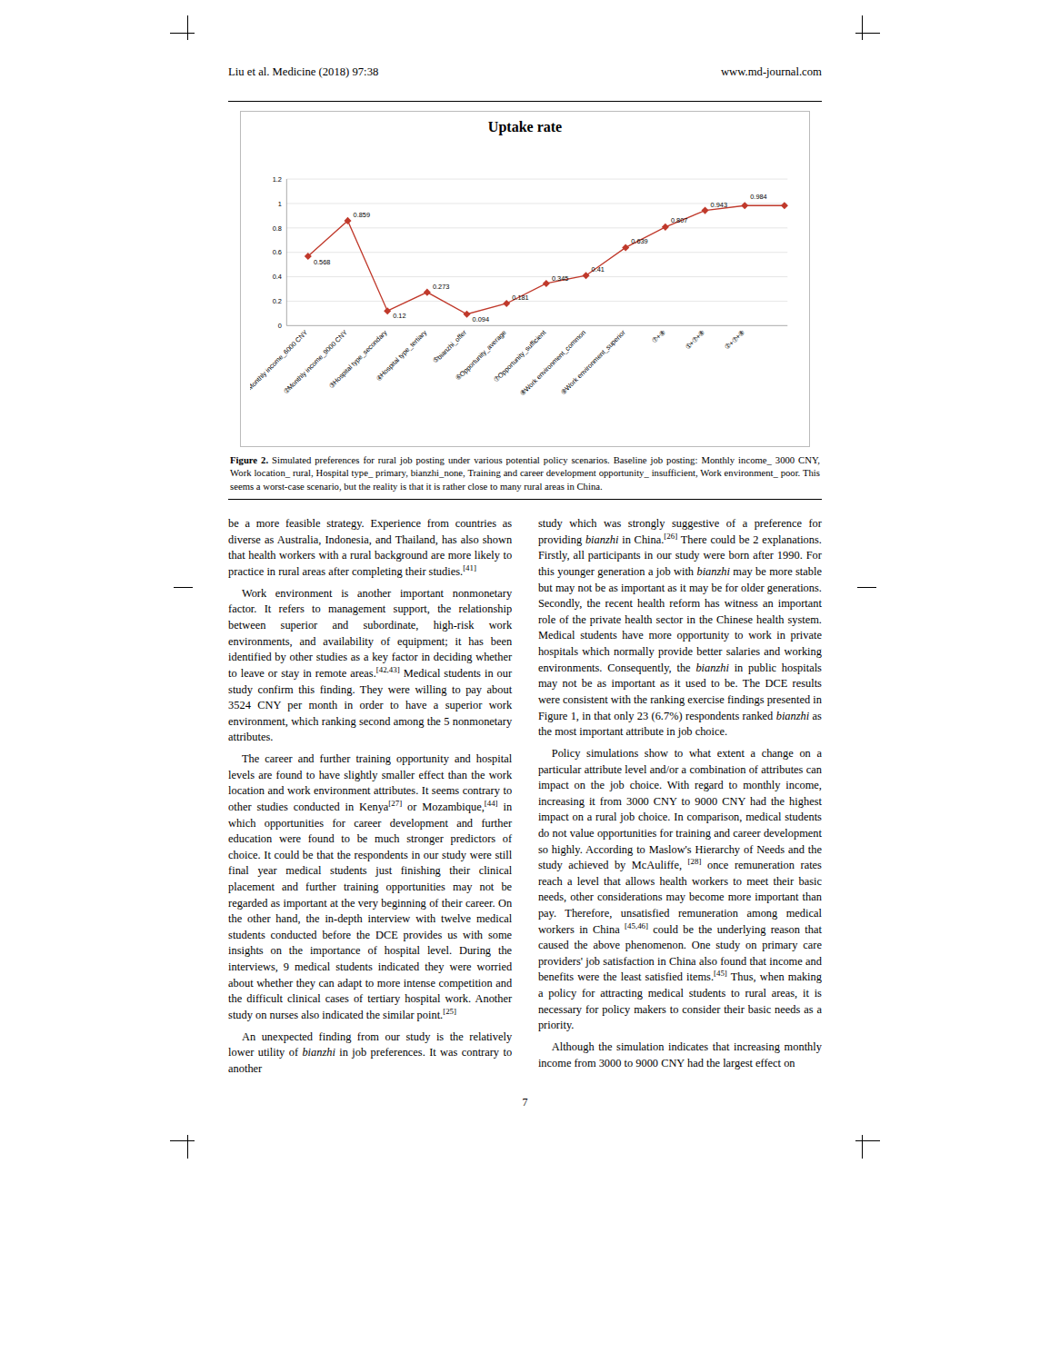Liu et al. Medicine (2018) 97:38
www.md-journal.com
Uptake rate
1.2 1 0.8 0.6 0.4 0.2 0 0.568 0.859 0.12 0.273 0.094 0.181 0.345 0.41 0.639 0.807 0.943 0.984 ①Monthly income_6000 CNY ②Monthly income_9000 CNY ③Hospital type_secondary ④Hospital type_tertiary ⑤bianzhi_offer ⑥Opportunity_average ⑦Opportunity_sufficient ⑧Work environment_common ⑨Work environment_superior ⑦+⑧ ①+⑦+⑧ ②+⑦+⑧
Figure 2. Simulated preferences for rural job posting under various potential policy scenarios. Baseline job posting: Monthly income_ 3000 CNY, Work location_ rural, Hospital type_ primary, bianzhi_none, Training and career development opportunity_ insufficient, Work environment_ poor. This seems a worst-case scenario, but the reality is that it is rather close to many rural areas in China.
be a more feasible strategy. Experience from countries as diverse as Australia, Indonesia, and Thailand, has also shown that health workers with a rural background are more likely to practice in rural areas after completing their studies.[41]
Work environment is another important nonmonetary factor. It refers to management support, the relationship between superior and subordinate, high-risk work environments, and availability of equipment; it has been identified by other studies as a key factor in deciding whether to leave or stay in remote areas.[42,43] Medical students in our study confirm this finding. They were willing to pay about 3524 CNY per month in order to have a superior work environment, which ranking second among the 5 nonmonetary attributes.
The career and further training opportunity and hospital levels are found to have slightly smaller effect than the work location and work environment attributes. It seems contrary to other studies conducted in Kenya[27] or Mozambique,[44] in which opportunities for career development and further education were found to be much stronger predictors of choice. It could be that the respondents in our study were still final year medical students just finishing their clinical placement and further training opportunities may not be regarded as important at the very beginning of their career. On the other hand, the in-depth interview with twelve medical students conducted before the DCE provides us with some insights on the importance of hospital level. During the interviews, 9 medical students indicated they were worried about whether they can adapt to more intense competition and the difficult clinical cases of tertiary hospital work. Another study on nurses also indicated the similar point.[25]
An unexpected finding from our study is the relatively lower utility of bianzhi in job preferences. It was contrary to another
study which was strongly suggestive of a preference for providing bianzhi in China.[26] There could be 2 explanations. Firstly, all participants in our study were born after 1990. For this younger generation a job with bianzhi may be more stable but may not be as important as it may be for older generations. Secondly, the recent health reform has witness an important role of the private health sector in the Chinese health system. Medical students have more opportunity to work in private hospitals which normally provide better salaries and working environments. Consequently, the bianzhi in public hospitals may not be as important as it used to be. The DCE results were consistent with the ranking exercise findings presented in Figure 1, in that only 23 (6.7%) respondents ranked bianzhi as the most important attribute in job choice.
Policy simulations show to what extent a change on a particular attribute level and/or a combination of attributes can impact on the job choice. With regard to monthly income, increasing it from 3000 CNY to 9000 CNY had the highest impact on a rural job choice. In comparison, medical students do not value opportunities for training and career development so highly. According to Maslow's Hierarchy of Needs and the study achieved by McAuliffe, [28] once remuneration rates reach a level that allows health workers to meet their basic needs, other considerations may become more important than pay. Therefore, unsatisfied remuneration among medical workers in China [45,46] could be the underlying reason that caused the above phenomenon. One study on primary care providers' job satisfaction in China also found that income and benefits were the least satisfied items.[45] Thus, when making a policy for attracting medical students to rural areas, it is necessary for policy makers to consider their basic needs as a priority.
Although the simulation indicates that increasing monthly income from 3000 to 9000 CNY had the largest effect on
7